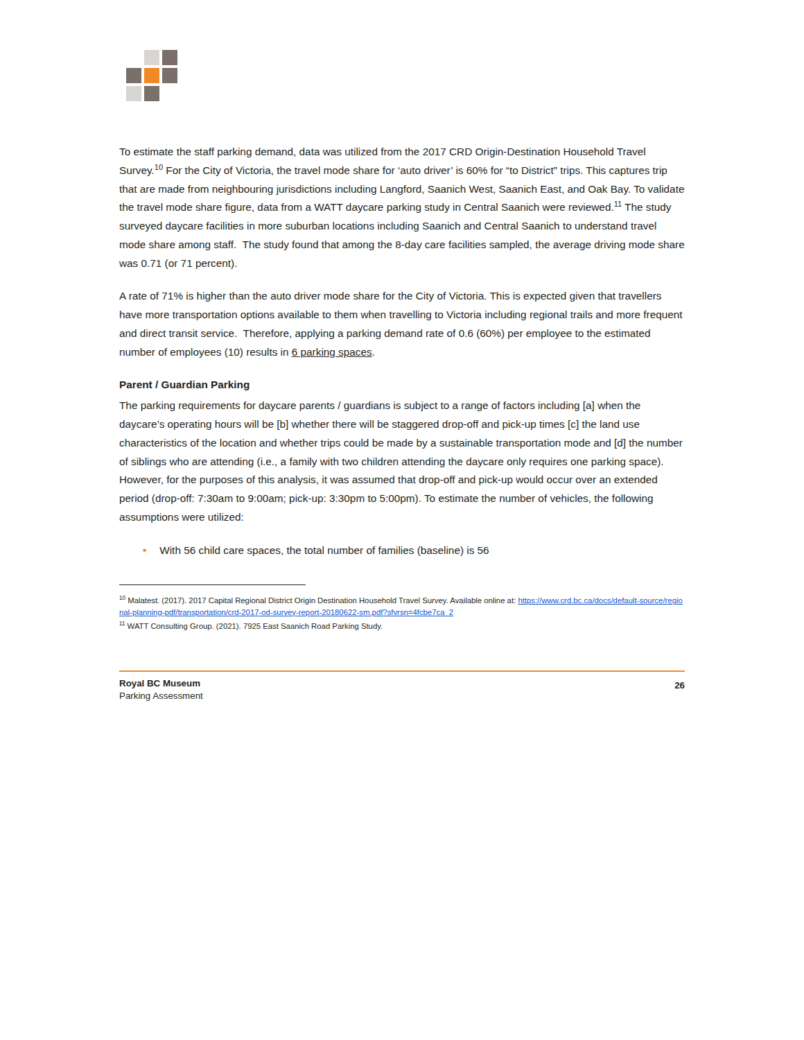To estimate the staff parking demand, data was utilized from the 2017 CRD Origin-Destination Household Travel Survey.10 For the City of Victoria, the travel mode share for ‘auto driver’ is 60% for “to District” trips. This captures trip that are made from neighbouring jurisdictions including Langford, Saanich West, Saanich East, and Oak Bay. To validate the travel mode share figure, data from a WATT daycare parking study in Central Saanich were reviewed.11 The study surveyed daycare facilities in more suburban locations including Saanich and Central Saanich to understand travel mode share among staff. The study found that among the 8-day care facilities sampled, the average driving mode share was 0.71 (or 71 percent).
A rate of 71% is higher than the auto driver mode share for the City of Victoria. This is expected given that travellers have more transportation options available to them when travelling to Victoria including regional trails and more frequent and direct transit service. Therefore, applying a parking demand rate of 0.6 (60%) per employee to the estimated number of employees (10) results in 6 parking spaces.
Parent / Guardian Parking
The parking requirements for daycare parents / guardians is subject to a range of factors including [a] when the daycare’s operating hours will be [b] whether there will be staggered drop-off and pick-up times [c] the land use characteristics of the location and whether trips could be made by a sustainable transportation mode and [d] the number of siblings who are attending (i.e., a family with two children attending the daycare only requires one parking space). However, for the purposes of this analysis, it was assumed that drop-off and pick-up would occur over an extended period (drop-off: 7:30am to 9:00am; pick-up: 3:30pm to 5:00pm). To estimate the number of vehicles, the following assumptions were utilized:
With 56 child care spaces, the total number of families (baseline) is 56
10 Malatest. (2017). 2017 Capital Regional District Origin Destination Household Travel Survey. Available online at: https://www.crd.bc.ca/docs/default-source/regional-planning-pdf/transportation/crd-2017-od-survey-report-20180622-sm.pdf?sfvrsn=4fcbe7ca_2
11 WATT Consulting Group. (2021). 7925 East Saanich Road Parking Study.
Royal BC Museum
Parking Assessment
26